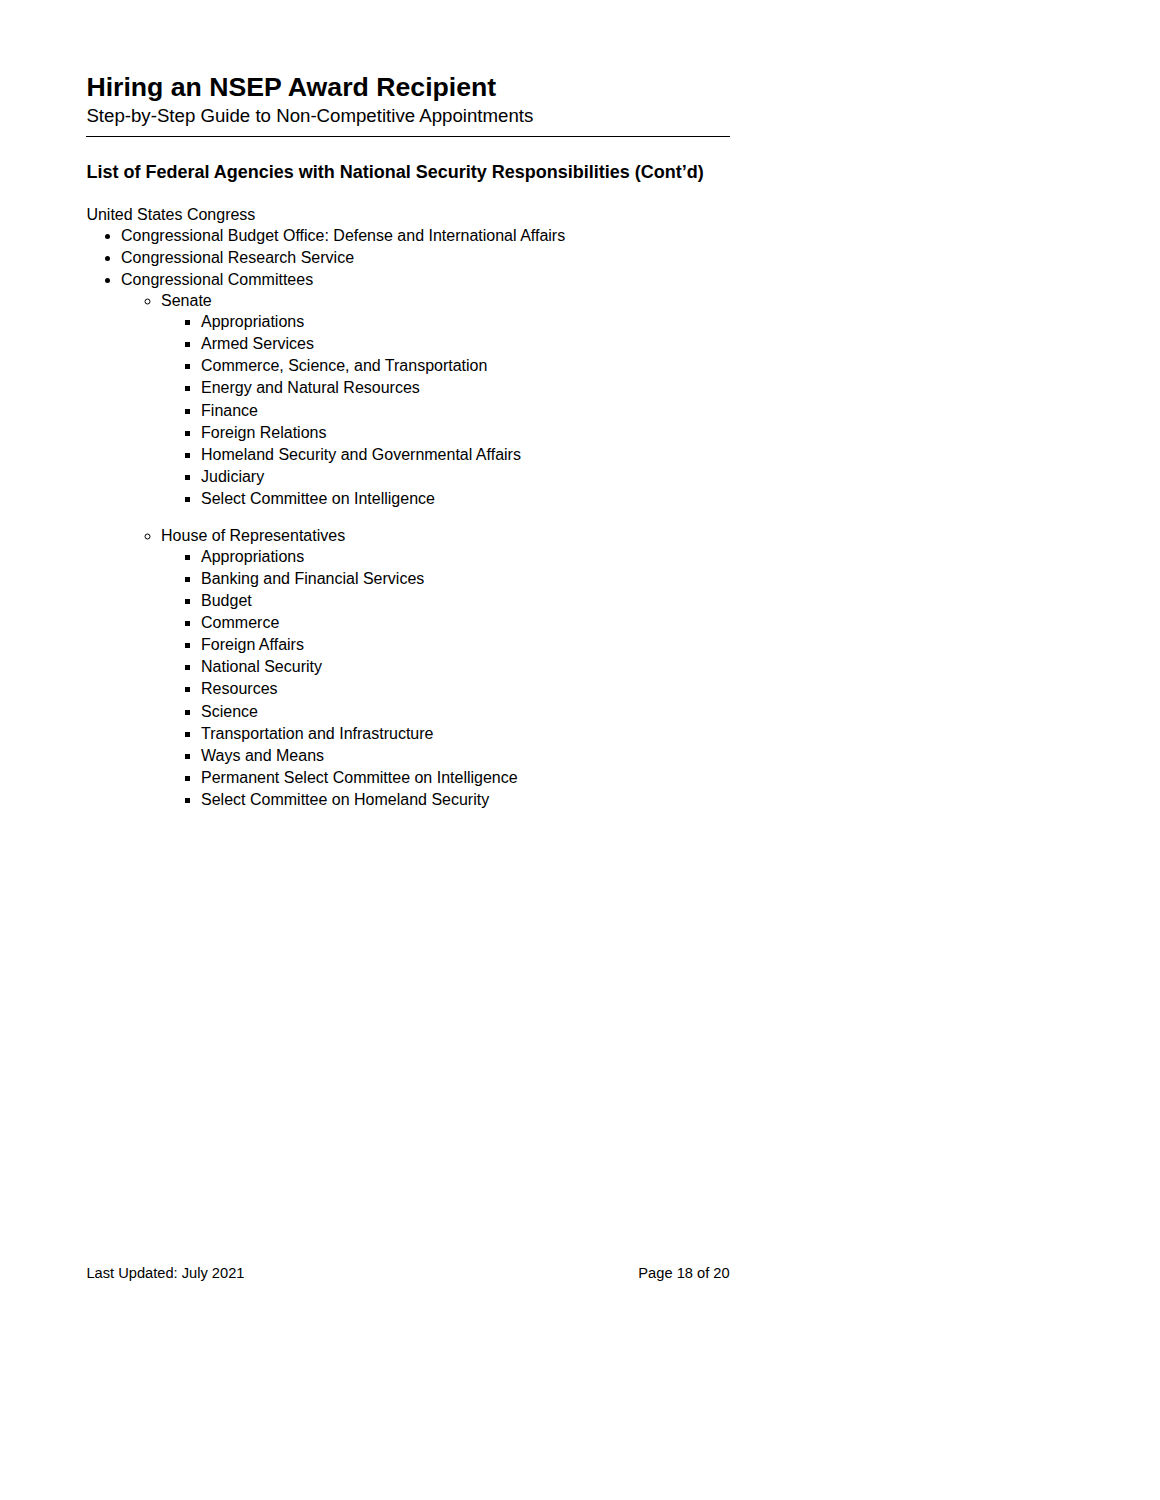Hiring an NSEP Award Recipient
Step-by-Step Guide to Non-Competitive Appointments
List of Federal Agencies with National Security Responsibilities (Cont’d)
United States Congress
Congressional Budget Office: Defense and International Affairs
Congressional Research Service
Congressional Committees
Senate
Appropriations
Armed Services
Commerce, Science, and Transportation
Energy and Natural Resources
Finance
Foreign Relations
Homeland Security and Governmental Affairs
Judiciary
Select Committee on Intelligence
House of Representatives
Appropriations
Banking and Financial Services
Budget
Commerce
Foreign Affairs
National Security
Resources
Science
Transportation and Infrastructure
Ways and Means
Permanent Select Committee on Intelligence
Select Committee on Homeland Security
Last Updated: July 2021
Page 18 of 20